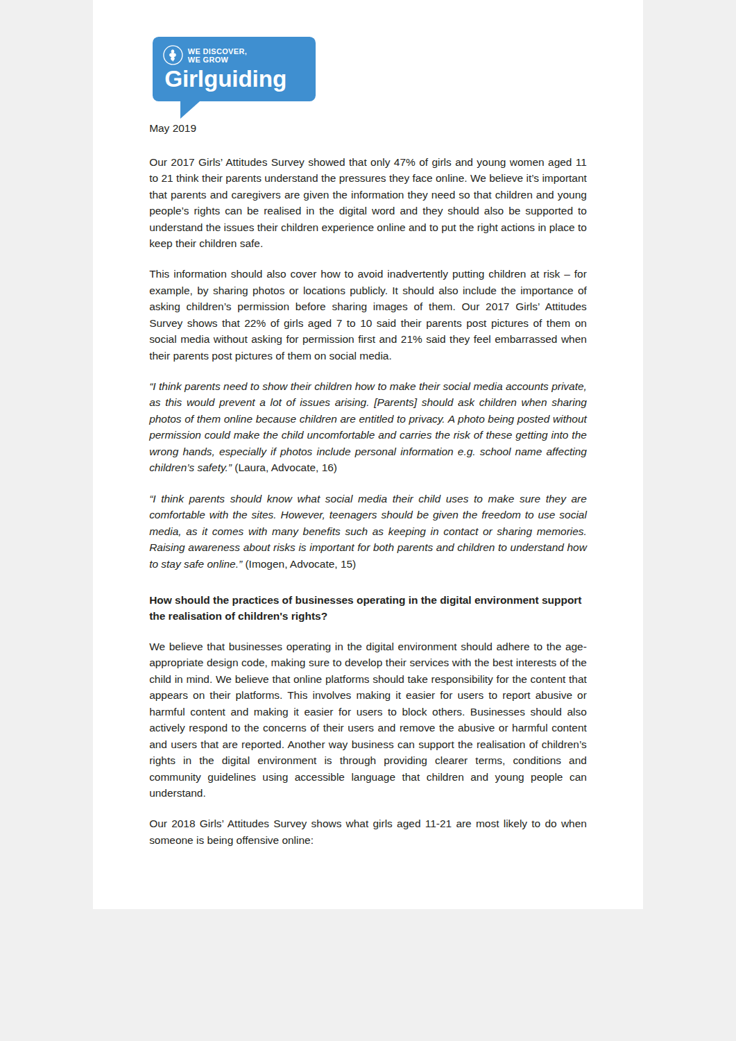We discover,
we grow
Girlguiding
May 2019
Our 2017 Girls’ Attitudes Survey showed that only 47% of girls and young women aged 11 to 21 think their parents understand the pressures they face online. We believe it’s important that parents and caregivers are given the information they need so that children and young people’s rights can be realised in the digital word and they should also be supported to understand the issues their children experience online and to put the right actions in place to keep their children safe.
This information should also cover how to avoid inadvertently putting children at risk – for example, by sharing photos or locations publicly. It should also include the importance of asking children’s permission before sharing images of them. Our 2017 Girls’ Attitudes Survey shows that 22% of girls aged 7 to 10 said their parents post pictures of them on social media without asking for permission first and 21% said they feel embarrassed when their parents post pictures of them on social media.
“I think parents need to show their children how to make their social media accounts private, as this would prevent a lot of issues arising. [Parents] should ask children when sharing photos of them online because children are entitled to privacy. A photo being posted without permission could make the child uncomfortable and carries the risk of these getting into the wrong hands, especially if photos include personal information e.g. school name affecting children’s safety.” (Laura, Advocate, 16)
“I think parents should know what social media their child uses to make sure they are comfortable with the sites. However, teenagers should be given the freedom to use social media, as it comes with many benefits such as keeping in contact or sharing memories. Raising awareness about risks is important for both parents and children to understand how to stay safe online.” (Imogen, Advocate, 15)
How should the practices of businesses operating in the digital environment support the realisation of children's rights?
We believe that businesses operating in the digital environment should adhere to the age-appropriate design code, making sure to develop their services with the best interests of the child in mind. We believe that online platforms should take responsibility for the content that appears on their platforms. This involves making it easier for users to report abusive or harmful content and making it easier for users to block others. Businesses should also actively respond to the concerns of their users and remove the abusive or harmful content and users that are reported. Another way business can support the realisation of children’s rights in the digital environment is through providing clearer terms, conditions and community guidelines using accessible language that children and young people can understand.
Our 2018 Girls’ Attitudes Survey shows what girls aged 11-21 are most likely to do when someone is being offensive online: